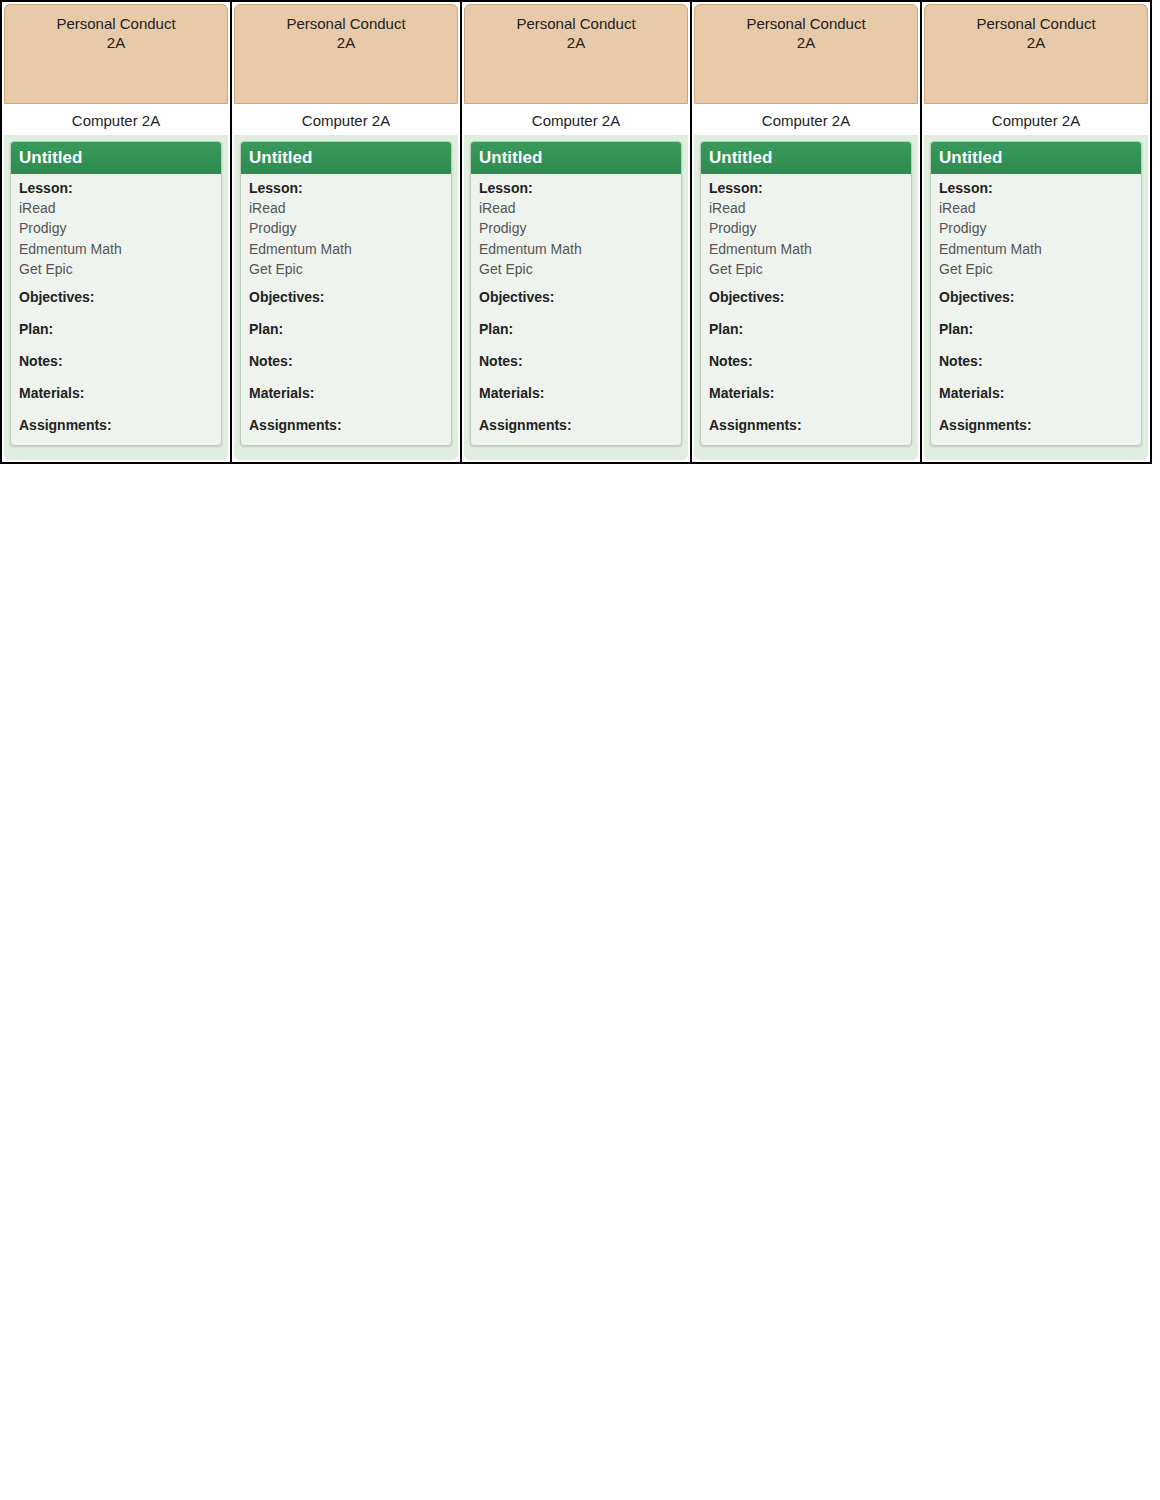Personal Conduct
2A
Computer 2A
Untitled
Lesson:
iRead
Prodigy
Edmentum Math
Get Epic
Objectives:
Plan:
Notes:
Materials:
Assignments:
Personal Conduct
2A
Computer 2A
Untitled
Lesson:
iRead
Prodigy
Edmentum Math
Get Epic
Objectives:
Plan:
Notes:
Materials:
Assignments:
Personal Conduct
2A
Computer 2A
Untitled
Lesson:
iRead
Prodigy
Edmentum Math
Get Epic
Objectives:
Plan:
Notes:
Materials:
Assignments:
Personal Conduct
2A
Computer 2A
Untitled
Lesson:
iRead
Prodigy
Edmentum Math
Get Epic
Objectives:
Plan:
Notes:
Materials:
Assignments:
Personal Conduct
2A
Computer 2A
Untitled
Lesson:
iRead
Prodigy
Edmentum Math
Get Epic
Objectives:
Plan:
Notes:
Materials:
Assignments: